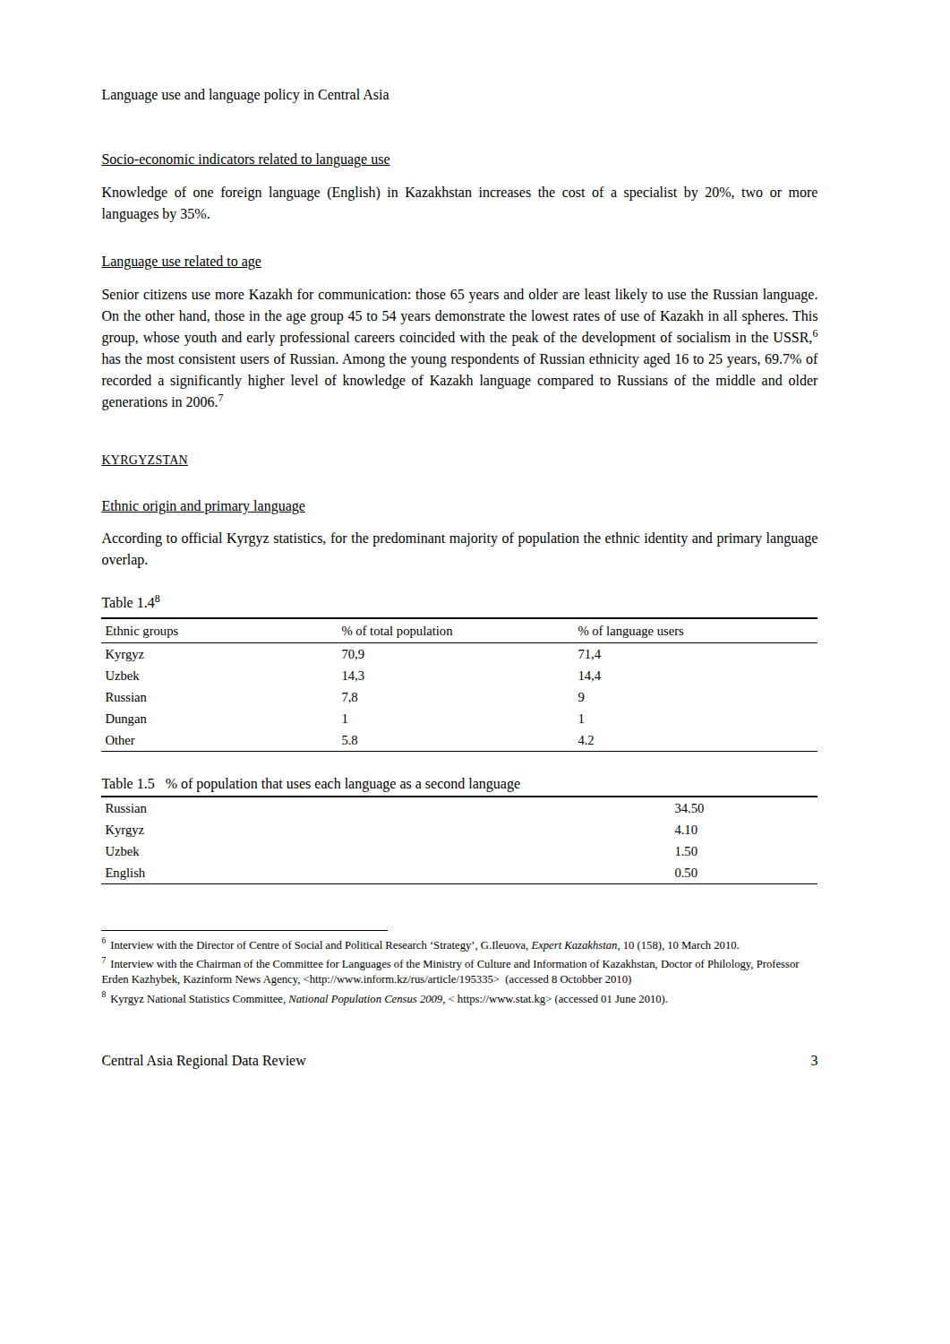Language use and language policy in Central Asia
Socio-economic indicators related to language use
Knowledge of one foreign language (English) in Kazakhstan increases the cost of a specialist by 20%, two or more languages by 35%.
Language use related to age
Senior citizens use more Kazakh for communication: those 65 years and older are least likely to use the Russian language. On the other hand, those in the age group 45 to 54 years demonstrate the lowest rates of use of Kazakh in all spheres. This group, whose youth and early professional careers coincided with the peak of the development of socialism in the USSR,6 has the most consistent users of Russian. Among the young respondents of Russian ethnicity aged 16 to 25 years, 69.7% of recorded a significantly higher level of knowledge of Kazakh language compared to Russians of the middle and older generations in 2006.7
Kyrgyzstan
Ethnic origin and primary language
According to official Kyrgyz statistics, for the predominant majority of population the ethnic identity and primary language overlap.
Table 1.48
| Ethnic groups | % of total population | % of language users |
| --- | --- | --- |
| Kyrgyz | 70,9 | 71,4 |
| Uzbek | 14,3 | 14,4 |
| Russian | 7,8 | 9 |
| Dungan | 1 | 1 |
| Other | 5.8 | 4.2 |
Table 1.5 % of population that uses each language as a second language
| Russian | 34.50 |
| Kyrgyz | 4.10 |
| Uzbek | 1.50 |
| English | 0.50 |
6 Interview with the Director of Centre of Social and Political Research ‘Strategy’, G.Ileuova, Expert Kazakhstan, 10 (158), 10 March 2010.
7 Interview with the Chairman of the Committee for Languages of the Ministry of Culture and Information of Kazakhstan, Doctor of Philology, Professor Erden Kazhybek, Kazinform News Agency, <http://www.inform.kz/rus/article/195335> (accessed 8 Octobber 2010)
8 Kyrgyz National Statistics Committee, National Population Census 2009, < https://www.stat.kg> (accessed 01 June 2010).
Central Asia Regional Data Review 3